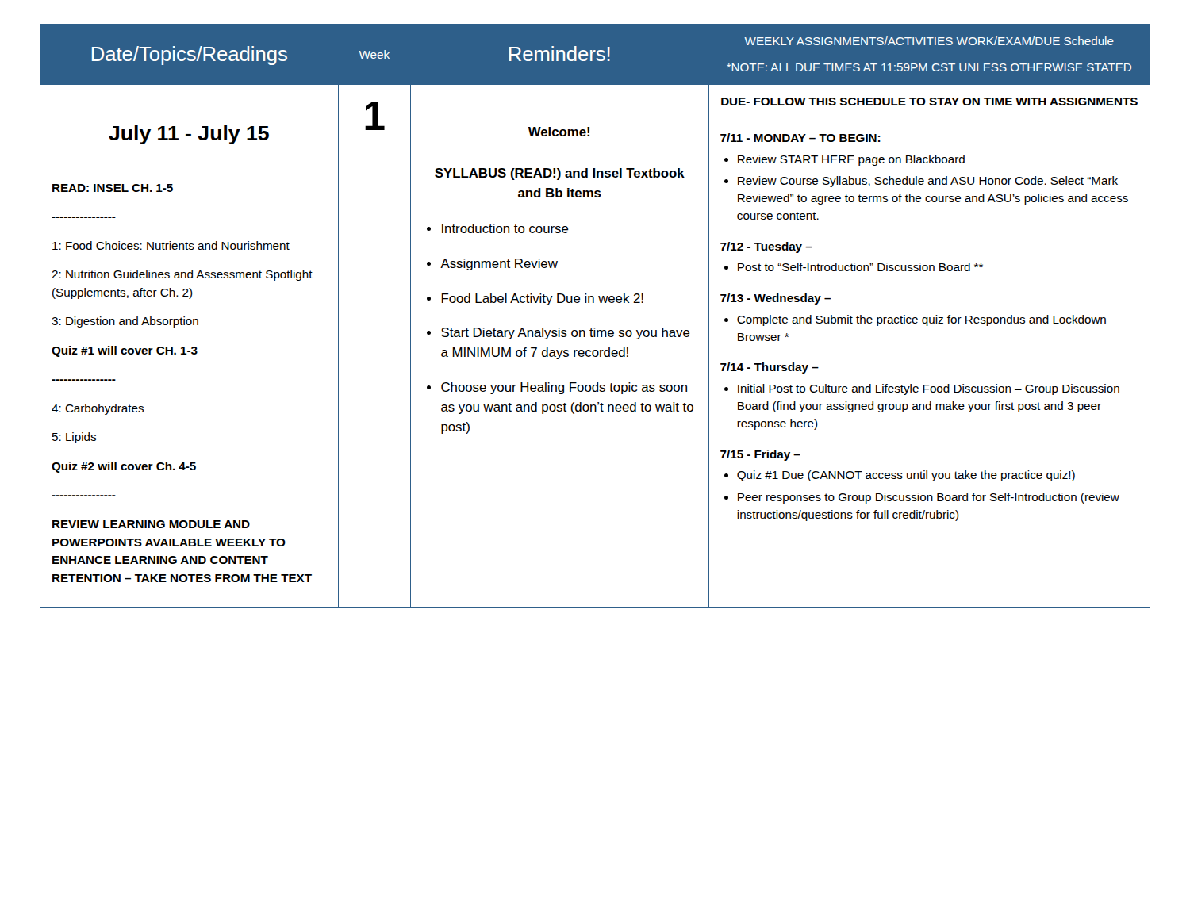| Date/Topics/Readings | Week | Reminders! | WEEKLY ASSIGNMENTS/ACTIVITIES WORK/EXAM/DUE Schedule *NOTE: ALL DUE TIMES AT 11:59PM CST UNLESS OTHERWISE STATED |
| --- | --- | --- | --- |
| July 11 - July 15 READ: INSEL CH. 1-5 ---------------- 1: Food Choices: Nutrients and Nourishment 2: Nutrition Guidelines and Assessment Spotlight (Supplements, after Ch. 2) 3: Digestion and Absorption Quiz #1 will cover CH. 1-3 ---------------- 4: Carbohydrates 5: Lipids Quiz #2 will cover Ch. 4-5 ---------------- REVIEW LEARNING MODULE AND POWERPOINTS AVAILABLE WEEKLY TO ENHANCE LEARNING AND CONTENT RETENTION – TAKE NOTES FROM THE TEXT | 1 | Welcome! SYLLABUS (READ!) and Insel Textbook and Bb items Introduction to course Assignment Review Food Label Activity Due in week 2! Start Dietary Analysis on time so you have a MINIMUM of 7 days recorded! Choose your Healing Foods topic as soon as you want and post (don’t need to wait to post) | DUE- FOLLOW THIS SCHEDULE TO STAY ON TIME WITH ASSIGNMENTS 7/11 - MONDAY – TO BEGIN: Review START HERE page on Blackboard Review Course Syllabus, Schedule and ASU Honor Code. Select “Mark Reviewed” to agree to terms of the course and ASU’s policies and access course content. 7/12 - Tuesday – Post to “Self-Introduction” Discussion Board ** 7/13 - Wednesday – Complete and Submit the practice quiz for Respondus and Lockdown Browser * 7/14 - Thursday – Initial Post to Culture and Lifestyle Food Discussion – Group Discussion Board (find your assigned group and make your first post and 3 peer response here) 7/15 - Friday – Quiz #1 Due (CANNOT access until you take the practice quiz!) Peer responses to Group Discussion Board for Self-Introduction (review instructions/questions for full credit/rubric) |